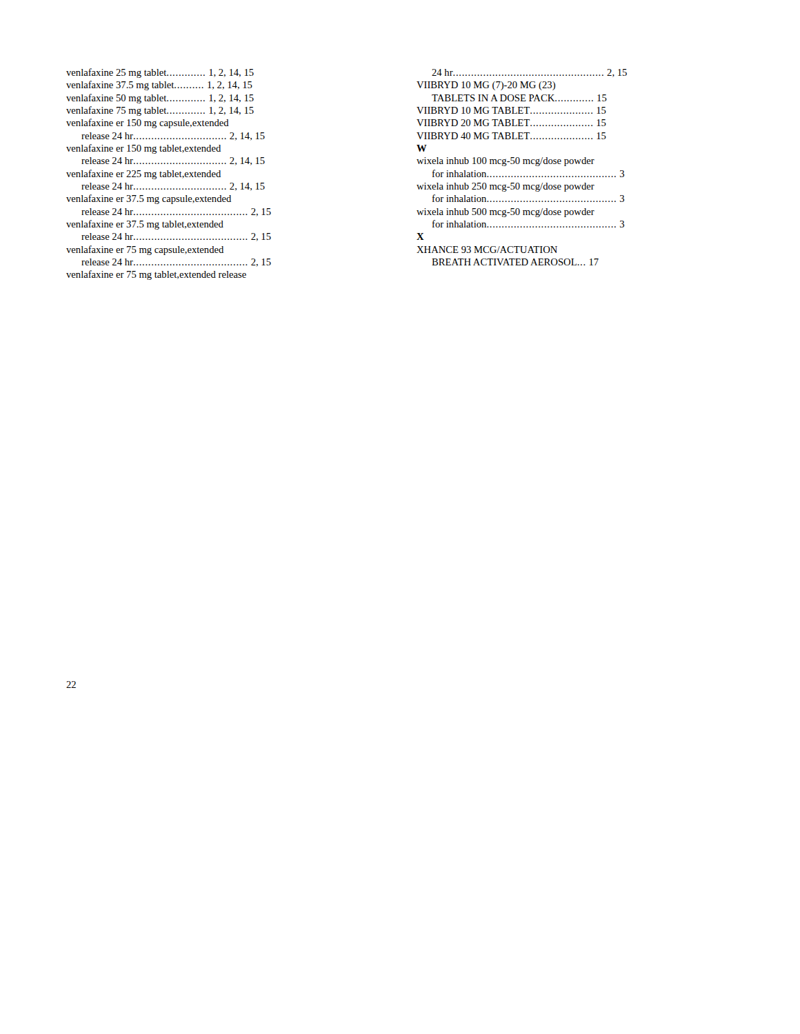venlafaxine 25 mg tablet............. 1, 2, 14, 15
venlafaxine 37.5 mg tablet.......... 1, 2, 14, 15
venlafaxine 50 mg tablet............. 1, 2, 14, 15
venlafaxine 75 mg tablet............. 1, 2, 14, 15
venlafaxine er 150 mg capsule,extended release 24 hr............................... 2, 14, 15
venlafaxine er 150 mg tablet,extended release 24 hr............................... 2, 14, 15
venlafaxine er 225 mg tablet,extended release 24 hr............................... 2, 14, 15
venlafaxine er 37.5 mg capsule,extended release 24 hr...................................... 2, 15
venlafaxine er 37.5 mg tablet,extended release 24 hr...................................... 2, 15
venlafaxine er 75 mg capsule,extended release 24 hr...................................... 2, 15
venlafaxine er 75 mg tablet,extended release 24 hr.................................................. 2, 15
VIIBRYD 10 MG (7)-20 MG (23) TABLETS IN A DOSE PACK............. 15
VIIBRYD 10 MG TABLET..................... 15
VIIBRYD 20 MG TABLET..................... 15
VIIBRYD 40 MG TABLET..................... 15
W
wixela inhub 100 mcg-50 mcg/dose powder for inhalation........................................... 3
wixela inhub 250 mcg-50 mcg/dose powder for inhalation........................................... 3
wixela inhub 500 mcg-50 mcg/dose powder for inhalation........................................... 3
X
XHANCE 93 MCG/ACTUATION BREATH ACTIVATED AEROSOL... 17
22